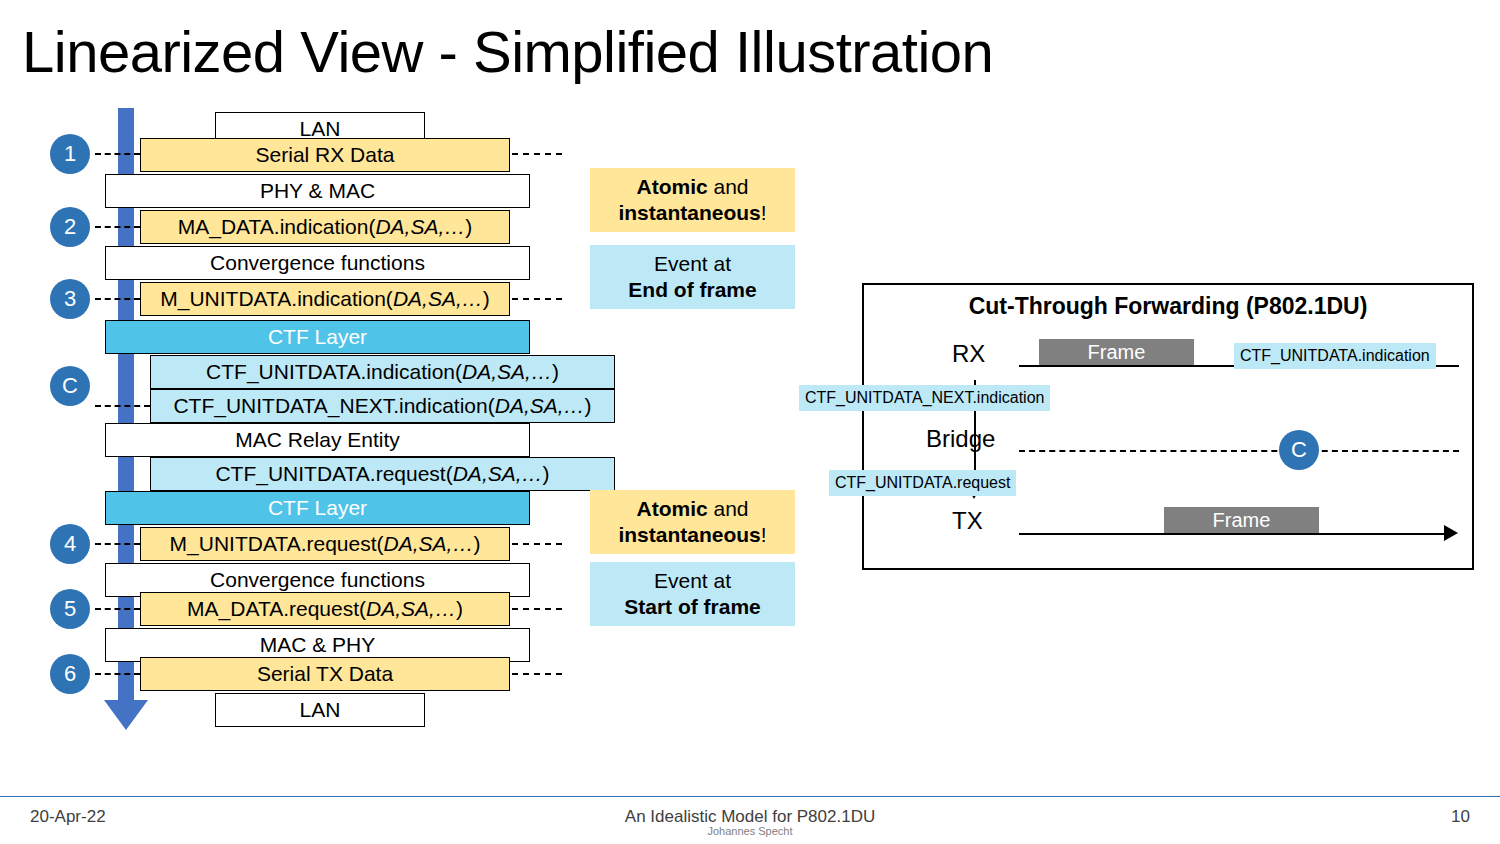Linearized View - Simplified Illustration
LAN
1
Serial RX Data
PHY & MAC
2
MA_DATA.indication(DA,SA,…)
Convergence functions
3
M_UNITDATA.indication(DA,SA,…)
CTF Layer
C
CTF_UNITDATA.indication(DA,SA,…)
CTF_UNITDATA_NEXT.indication(DA,SA,…)
MAC Relay Entity
CTF_UNITDATA.request(DA,SA,…)
CTF Layer
4
M_UNITDATA.request(DA,SA,…)
Convergence functions
5
MA_DATA.request(DA,SA,…)
MAC & PHY
6
Serial TX Data
LAN
Atomic and
instantaneous!
Event at
End of frame
Atomic and
instantaneous!
Event at
Start of frame
Cut-Through Forwarding (P802.1DU)
RX
Bridge
TX
Frame
Frame
CTF_UNITDATA.indication
CTF_UNITDATA_NEXT.indication
CTF_UNITDATA.request
C
20-Apr-22
An Idealistic Model for P802.1DU
Johannes Specht
10